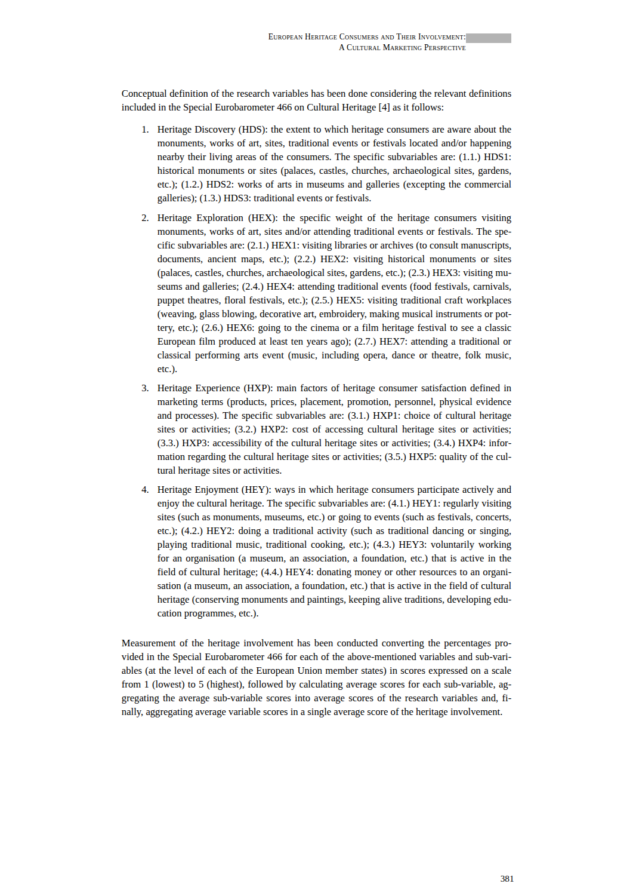European Heritage Consumers and Their Involvement:
A Cultural Marketing Perspective
Conceptual definition of the research variables has been done considering the relevant definitions included in the Special Eurobarometer 466 on Cultural Heritage [4] as it follows:
Heritage Discovery (HDS): the extent to which heritage consumers are aware about the monuments, works of art, sites, traditional events or festivals located and/or happening nearby their living areas of the consumers. The specific subvariables are: (1.1.) HDS1: historical monuments or sites (palaces, castles, churches, archaeological sites, gardens, etc.); (1.2.) HDS2: works of arts in museums and galleries (excepting the commercial galleries); (1.3.) HDS3: traditional events or festivals.
Heritage Exploration (HEX): the specific weight of the heritage consumers visiting monuments, works of art, sites and/or attending traditional events or festivals. The specific subvariables are: (2.1.) HEX1: visiting libraries or archives (to consult manuscripts, documents, ancient maps, etc.); (2.2.) HEX2: visiting historical monuments or sites (palaces, castles, churches, archaeological sites, gardens, etc.); (2.3.) HEX3: visiting museums and galleries; (2.4.) HEX4: attending traditional events (food festivals, carnivals, puppet theatres, floral festivals, etc.); (2.5.) HEX5: visiting traditional craft workplaces (weaving, glass blowing, decorative art, embroidery, making musical instruments or pottery, etc.); (2.6.) HEX6: going to the cinema or a film heritage festival to see a classic European film produced at least ten years ago); (2.7.) HEX7: attending a traditional or classical performing arts event (music, including opera, dance or theatre, folk music, etc.).
Heritage Experience (HXP): main factors of heritage consumer satisfaction defined in marketing terms (products, prices, placement, promotion, personnel, physical evidence and processes). The specific subvariables are: (3.1.) HXP1: choice of cultural heritage sites or activities; (3.2.) HXP2: cost of accessing cultural heritage sites or activities; (3.3.) HXP3: accessibility of the cultural heritage sites or activities; (3.4.) HXP4: information regarding the cultural heritage sites or activities; (3.5.) HXP5: quality of the cultural heritage sites or activities.
Heritage Enjoyment (HEY): ways in which heritage consumers participate actively and enjoy the cultural heritage. The specific subvariables are: (4.1.) HEY1: regularly visiting sites (such as monuments, museums, etc.) or going to events (such as festivals, concerts, etc.); (4.2.) HEY2: doing a traditional activity (such as traditional dancing or singing, playing traditional music, traditional cooking, etc.); (4.3.) HEY3: voluntarily working for an organisation (a museum, an association, a foundation, etc.) that is active in the field of cultural heritage; (4.4.) HEY4: donating money or other resources to an organisation (a museum, an association, a foundation, etc.) that is active in the field of cultural heritage (conserving monuments and paintings, keeping alive traditions, developing education programmes, etc.).
Measurement of the heritage involvement has been conducted converting the percentages provided in the Special Eurobarometer 466 for each of the above-mentioned variables and sub-variables (at the level of each of the European Union member states) in scores expressed on a scale from 1 (lowest) to 5 (highest), followed by calculating average scores for each sub-variable, aggregating the average sub-variable scores into average scores of the research variables and, finally, aggregating average variable scores in a single average score of the heritage involvement.
381